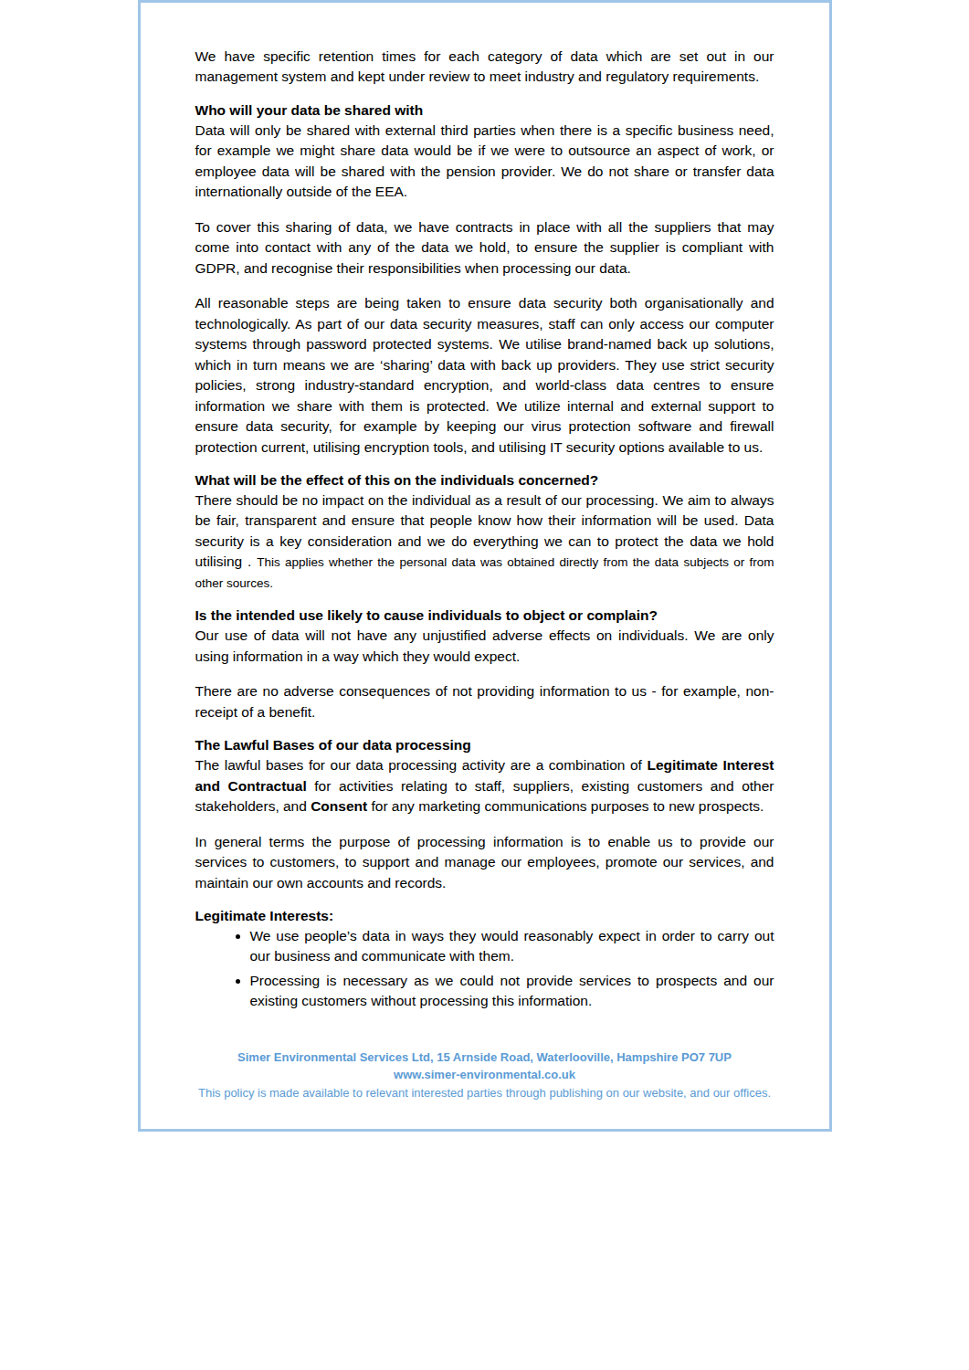We have specific retention times for each category of data which are set out in our management system and kept under review to meet industry and regulatory requirements.
Who will your data be shared with
Data will only be shared with external third parties when there is a specific business need, for example we might share data would be if we were to outsource an aspect of work, or employee data will be shared with the pension provider. We do not share or transfer data internationally outside of the EEA.
To cover this sharing of data, we have contracts in place with all the suppliers that may come into contact with any of the data we hold, to ensure the supplier is compliant with GDPR, and recognise their responsibilities when processing our data.
All reasonable steps are being taken to ensure data security both organisationally and technologically. As part of our data security measures, staff can only access our computer systems through password protected systems. We utilise brand-named back up solutions, which in turn means we are ‘sharing’ data with back up providers. They use strict security policies, strong industry-standard encryption, and world-class data centres to ensure information we share with them is protected. We utilize internal and external support to ensure data security, for example by keeping our virus protection software and firewall protection current, utilising encryption tools, and utilising IT security options available to us.
What will be the effect of this on the individuals concerned?
There should be no impact on the individual as a result of our processing. We aim to always be fair, transparent and ensure that people know how their information will be used. Data security is a key consideration and we do everything we can to protect the data we hold utilising . This applies whether the personal data was obtained directly from the data subjects or from other sources.
Is the intended use likely to cause individuals to object or complain?
Our use of data will not have any unjustified adverse effects on individuals. We are only using information in a way which they would expect.
There are no adverse consequences of not providing information to us - for example, non-receipt of a benefit.
The Lawful Bases of our data processing
The lawful bases for our data processing activity are a combination of Legitimate Interest and Contractual for activities relating to staff, suppliers, existing customers and other stakeholders, and Consent for any marketing communications purposes to new prospects.
In general terms the purpose of processing information is to enable us to provide our services to customers, to support and manage our employees, promote our services, and maintain our own accounts and records.
Legitimate Interests:
We use people’s data in ways they would reasonably expect in order to carry out our business and communicate with them.
Processing is necessary as we could not provide services to prospects and our existing customers without processing this information.
Simer Environmental Services Ltd, 15 Arnside Road, Waterlooville, Hampshire PO7 7UP
www.simer-environmental.co.uk
This policy is made available to relevant interested parties through publishing on our website, and our offices.